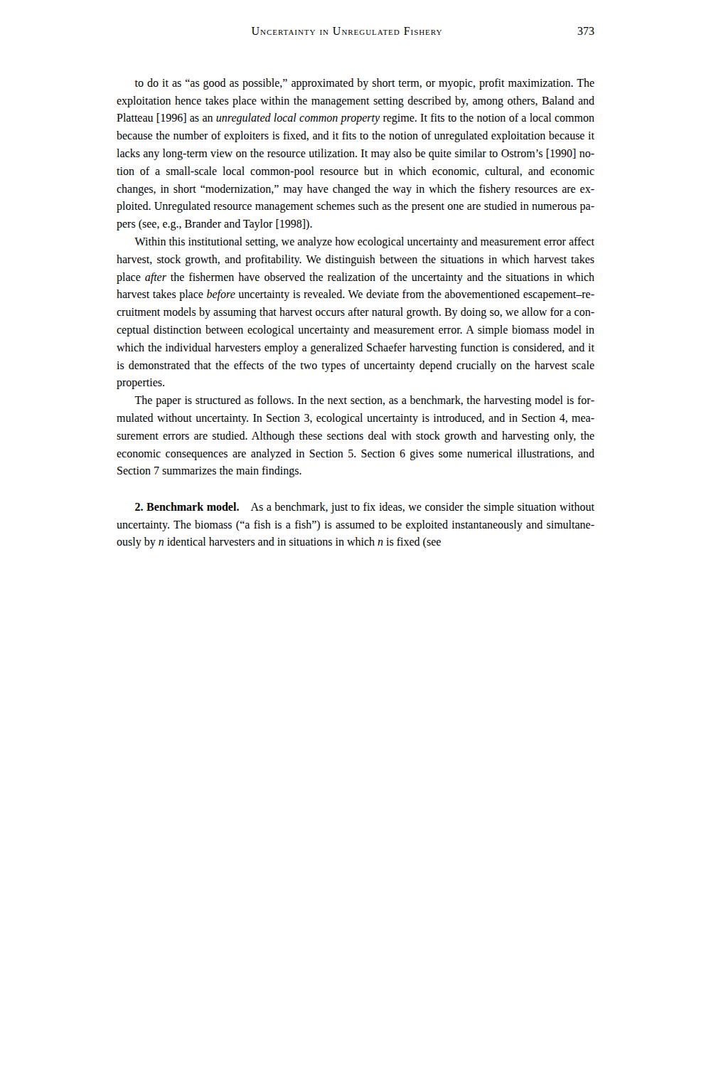Uncertainty in Unregulated Fishery 373
to do it as “as good as possible,” approximated by short term, or myopic, profit maximization. The exploitation hence takes place within the management setting described by, among others, Baland and Platteau [1996] as an unregulated local common property regime. It fits to the notion of a local common because the number of exploiters is fixed, and it fits to the notion of unregulated exploitation because it lacks any long-term view on the resource utilization. It may also be quite similar to Ostrom’s [1990] notion of a small-scale local common-pool resource but in which economic, cultural, and economic changes, in short “modernization,” may have changed the way in which the fishery resources are exploited. Unregulated resource management schemes such as the present one are studied in numerous papers (see, e.g., Brander and Taylor [1998]).
Within this institutional setting, we analyze how ecological uncertainty and measurement error affect harvest, stock growth, and profitability. We distinguish between the situations in which harvest takes place after the fishermen have observed the realization of the uncertainty and the situations in which harvest takes place before uncertainty is revealed. We deviate from the abovementioned escapement–recruitment models by assuming that harvest occurs after natural growth. By doing so, we allow for a conceptual distinction between ecological uncertainty and measurement error. A simple biomass model in which the individual harvesters employ a generalized Schaefer harvesting function is considered, and it is demonstrated that the effects of the two types of uncertainty depend crucially on the harvest scale properties.
The paper is structured as follows. In the next section, as a benchmark, the harvesting model is formulated without uncertainty. In Section 3, ecological uncertainty is introduced, and in Section 4, measurement errors are studied. Although these sections deal with stock growth and harvesting only, the economic consequences are analyzed in Section 5. Section 6 gives some numerical illustrations, and Section 7 summarizes the main findings.
2. Benchmark model. As a benchmark, just to fix ideas, we consider the simple situation without uncertainty. The biomass (“a fish is a fish”) is assumed to be exploited instantaneously and simultaneously by n identical harvesters and in situations in which n is fixed (see